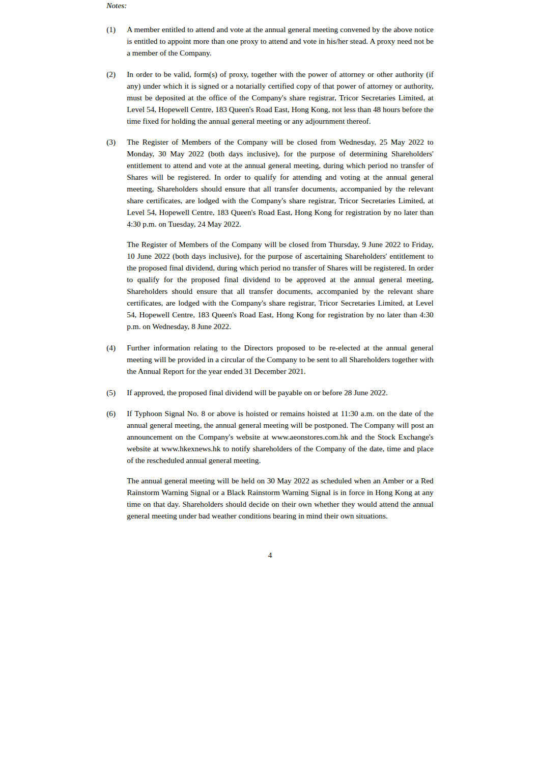Notes:
| (1) | A member entitled to attend and vote at the annual general meeting convened by the above notice is entitled to appoint more than one proxy to attend and vote in his/her stead. A proxy need not be a member of the Company. |
| (2) | In order to be valid, form(s) of proxy, together with the power of attorney or other authority (if any) under which it is signed or a notarially certified copy of that power of attorney or authority, must be deposited at the office of the Company's share registrar, Tricor Secretaries Limited, at Level 54, Hopewell Centre, 183 Queen's Road East, Hong Kong, not less than 48 hours before the time fixed for holding the annual general meeting or any adjournment thereof. |
| (3) | The Register of Members of the Company will be closed from Wednesday, 25 May 2022 to Monday, 30 May 2022 (both days inclusive), for the purpose of determining Shareholders' entitlement to attend and vote at the annual general meeting, during which period no transfer of Shares will be registered. In order to qualify for attending and voting at the annual general meeting, Shareholders should ensure that all transfer documents, accompanied by the relevant share certificates, are lodged with the Company's share registrar, Tricor Secretaries Limited, at Level 54, Hopewell Centre, 183 Queen's Road East, Hong Kong for registration by no later than 4:30 p.m. on Tuesday, 24 May 2022. The Register of Members of the Company will be closed from Thursday, 9 June 2022 to Friday, 10 June 2022 (both days inclusive), for the purpose of ascertaining Shareholders' entitlement to the proposed final dividend, during which period no transfer of Shares will be registered. In order to qualify for the proposed final dividend to be approved at the annual general meeting, Shareholders should ensure that all transfer documents, accompanied by the relevant share certificates, are lodged with the Company's share registrar, Tricor Secretaries Limited, at Level 54, Hopewell Centre, 183 Queen's Road East, Hong Kong for registration by no later than 4:30 p.m. on Wednesday, 8 June 2022. |
| (4) | Further information relating to the Directors proposed to be re-elected at the annual general meeting will be provided in a circular of the Company to be sent to all Shareholders together with the Annual Report for the year ended 31 December 2021. |
| (5) | If approved, the proposed final dividend will be payable on or before 28 June 2022. |
| (6) | If Typhoon Signal No. 8 or above is hoisted or remains hoisted at 11:30 a.m. on the date of the annual general meeting, the annual general meeting will be postponed. The Company will post an announcement on the Company's website at www.aeonstores.com.hk and the Stock Exchange's website at www.hkexnews.hk to notify shareholders of the Company of the date, time and place of the rescheduled annual general meeting. The annual general meeting will be held on 30 May 2022 as scheduled when an Amber or a Red Rainstorm Warning Signal or a Black Rainstorm Warning Signal is in force in Hong Kong at any time on that day. Shareholders should decide on their own whether they would attend the annual general meeting under bad weather conditions bearing in mind their own situations. |
4